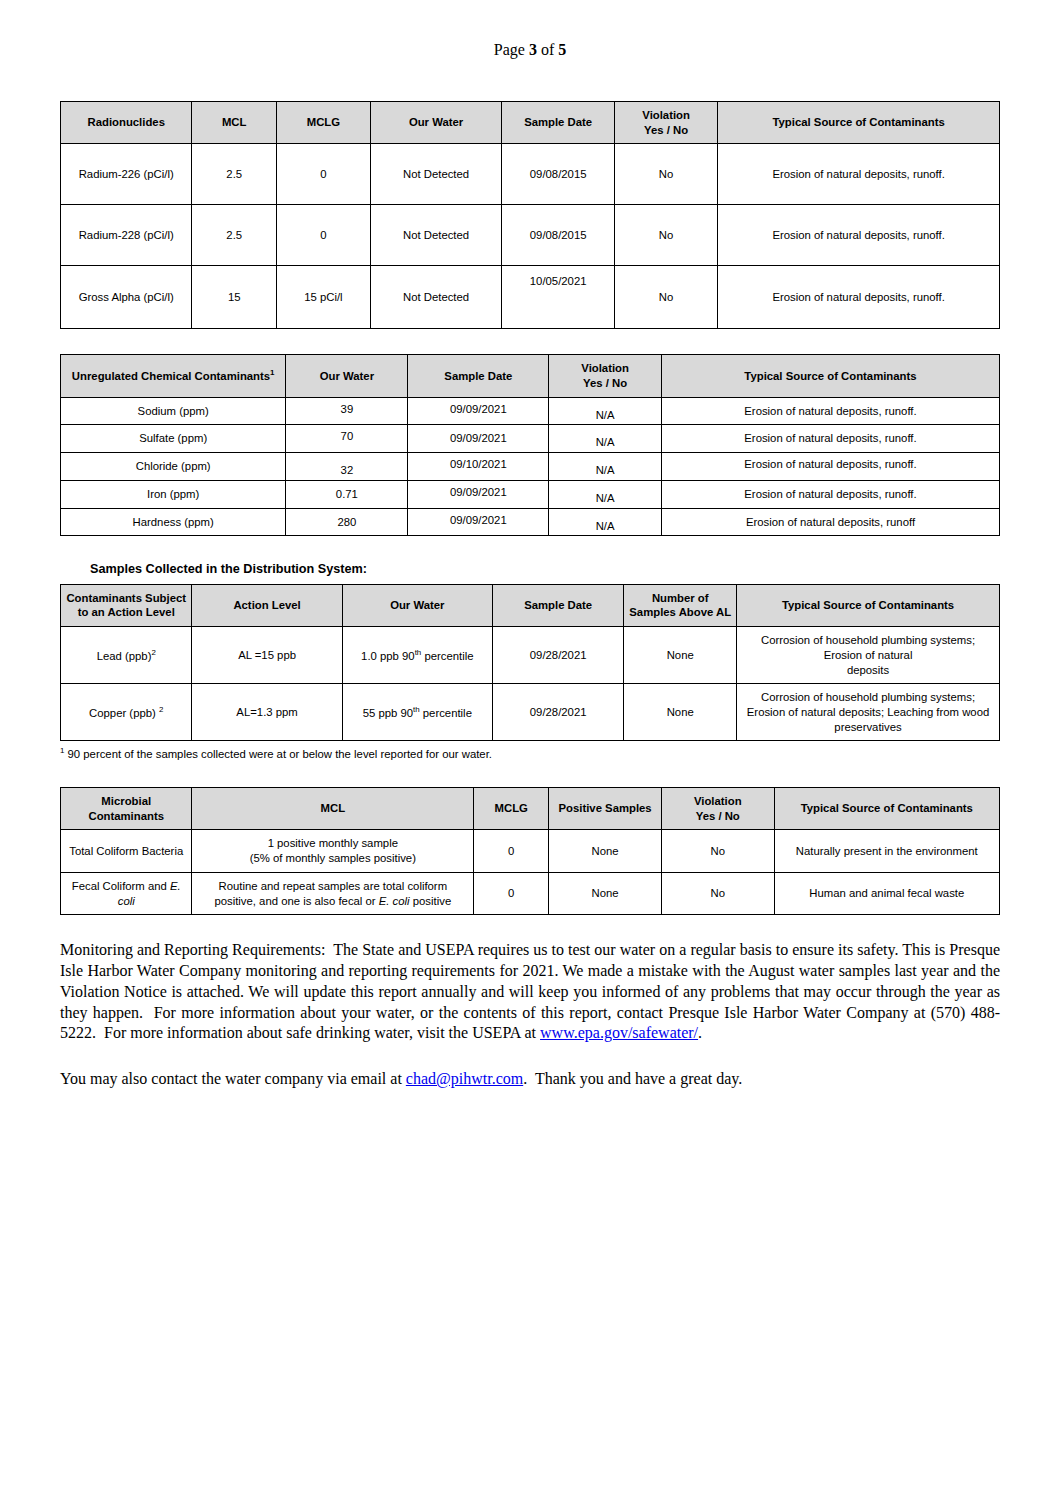Page 3 of 5
| Radionuclides | MCL | MCLG | Our Water | Sample Date | Violation Yes / No | Typical Source of Contaminants |
| --- | --- | --- | --- | --- | --- | --- |
| Radium-226 (pCi/l) | 2.5 | 0 | Not Detected | 09/08/2015 | No | Erosion of natural deposits, runoff. |
| Radium-228 (pCi/l) | 2.5 | 0 | Not Detected | 09/08/2015 | No | Erosion of natural deposits, runoff. |
| Gross Alpha (pCi/l) | 15 | 15 pCi/l | Not Detected | 10/05/2021 | No | Erosion of natural deposits, runoff. |
| Unregulated Chemical Contaminants 1 | Our Water | Sample Date | Violation Yes / No | Typical Source of Contaminants |
| --- | --- | --- | --- | --- |
| Sodium (ppm) | 39 | 09/09/2021 | N/A | Erosion of natural deposits, runoff. |
| Sulfate (ppm) | 70 | 09/09/2021 | N/A | Erosion of natural deposits, runoff. |
| Chloride (ppm) | 32 | 09/10/2021 | N/A | Erosion of natural deposits, runoff. |
| Iron (ppm) | 0.71 | 09/09/2021 | N/A | Erosion of natural deposits, runoff. |
| Hardness (ppm) | 280 | 09/09/2021 | N/A | Erosion of natural deposits, runoff |
Samples Collected in the Distribution System:
| Contaminants Subject to an Action Level | Action Level | Our Water | Sample Date | Number of Samples Above AL | Typical Source of Contaminants |
| --- | --- | --- | --- | --- | --- |
| Lead (ppb) 2 | AL =15 ppb | 1.0 ppb 90 th percentile | 09/28/2021 | None | Corrosion of household plumbing systems; Erosion of natural deposits |
| Copper (ppb) 2 | AL=1.3 ppm | 55 ppb 90 th percentile | 09/28/2021 | None | Corrosion of household plumbing systems; Erosion of natural deposits; Leaching from wood preservatives |
1 90 percent of the samples collected were at or below the level reported for our water.
| Microbial Contaminants | MCL | MCLG | Positive Samples | Violation Yes / No | Typical Source of Contaminants |
| --- | --- | --- | --- | --- | --- |
| Total Coliform Bacteria | 1 positive monthly sample (5% of monthly samples positive) | 0 | None | No | Naturally present in the environment |
| Fecal Coliform and E. coli | Routine and repeat samples are total coliform positive, and one is also fecal or E. coli positive | 0 | None | No | Human and animal fecal waste |
Monitoring and Reporting Requirements: The State and USEPA requires us to test our water on a regular basis to ensure its safety. This is Presque Isle Harbor Water Company monitoring and reporting requirements for 2021. We made a mistake with the August water samples last year and the Violation Notice is attached. We will update this report annually and will keep you informed of any problems that may occur through the year as they happen. For more information about your water, or the contents of this report, contact Presque Isle Harbor Water Company at (570) 488-5222. For more information about safe drinking water, visit the USEPA at www.epa.gov/safewater/.
You may also contact the water company via email at chad@pihwtr.com. Thank you and have a great day.